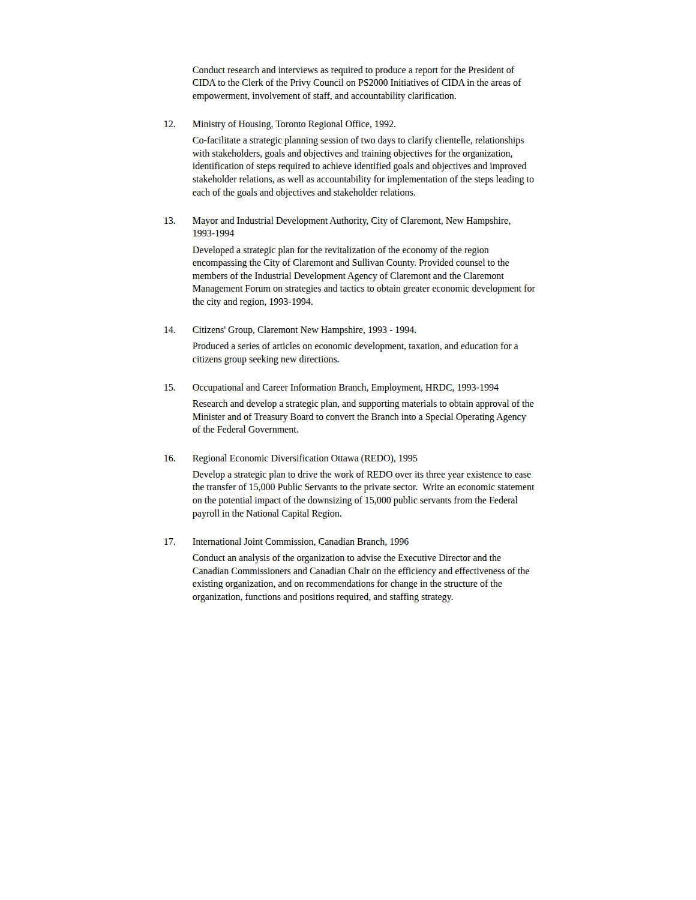Conduct research and interviews as required to produce a report for the President of CIDA to the Clerk of the Privy Council on PS2000 Initiatives of CIDA in the areas of empowerment, involvement of staff, and accountability clarification.
12.
Ministry of Housing, Toronto Regional Office, 1992.
Co-facilitate a strategic planning session of two days to clarify clientelle, relationships with stakeholders, goals and objectives and training objectives for the organization, identification of steps required to achieve identified goals and objectives and improved stakeholder relations, as well as accountability for implementation of the steps leading to each of the goals and objectives and stakeholder relations.
13.
Mayor and Industrial Development Authority, City of Claremont, New Hampshire, 1993-1994
Developed a strategic plan for the revitalization of the economy of the region encompassing the City of Claremont and Sullivan County. Provided counsel to the members of the Industrial Development Agency of Claremont and the Claremont Management Forum on strategies and tactics to obtain greater economic development for the city and region, 1993-1994.
14.
Citizens' Group, Claremont New Hampshire, 1993 - 1994.
Produced a series of articles on economic development, taxation, and education for a citizens group seeking new directions.
15.
Occupational and Career Information Branch, Employment, HRDC, 1993-1994
Research and develop a strategic plan, and supporting materials to obtain approval of the Minister and of Treasury Board to convert the Branch into a Special Operating Agency of the Federal Government.
16.
Regional Economic Diversification Ottawa (REDO), 1995
Develop a strategic plan to drive the work of REDO over its three year existence to ease the transfer of 15,000 Public Servants to the private sector. Write an economic statement on the potential impact of the downsizing of 15,000 public servants from the Federal payroll in the National Capital Region.
17.
International Joint Commission, Canadian Branch, 1996
Conduct an analysis of the organization to advise the Executive Director and the Canadian Commissioners and Canadian Chair on the efficiency and effectiveness of the existing organization, and on recommendations for change in the structure of the organization, functions and positions required, and staffing strategy.